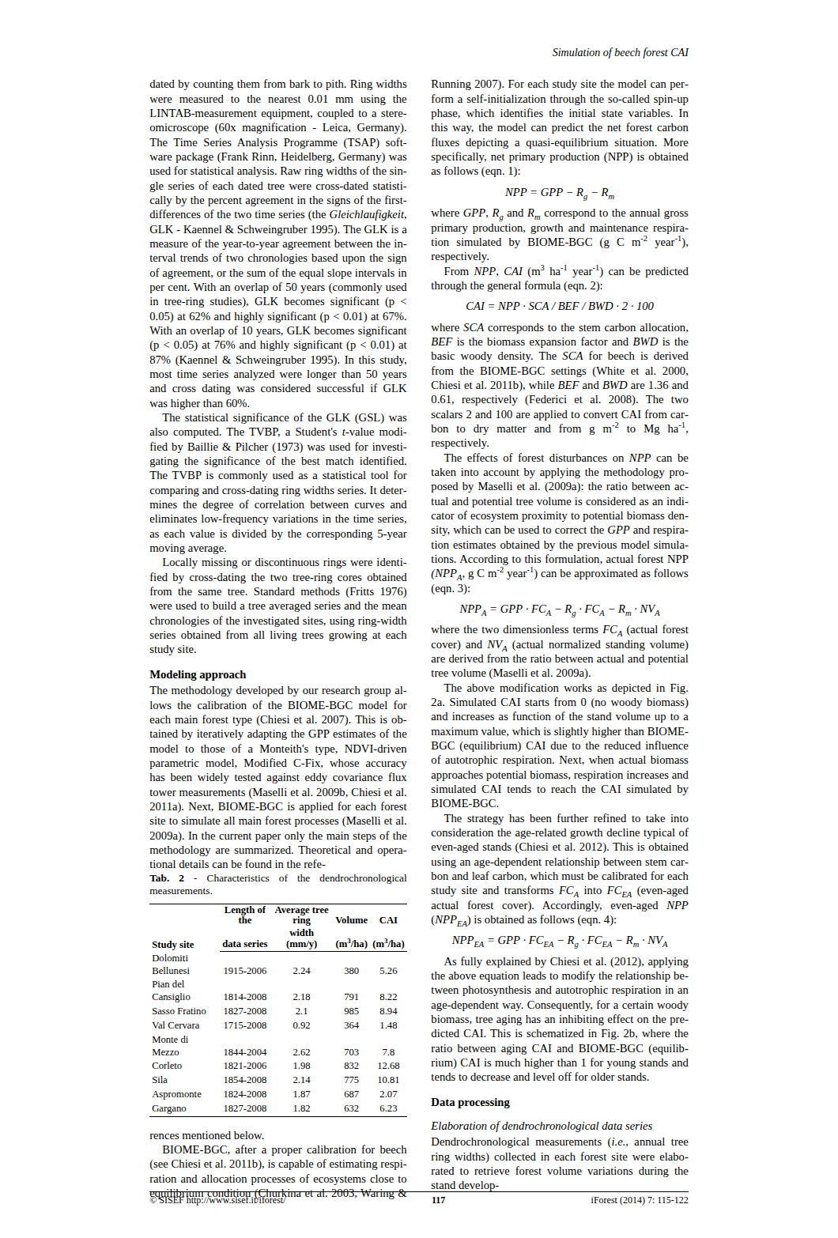Simulation of beech forest CAI
dated by counting them from bark to pith. Ring widths were measured to the nearest 0.01 mm using the LINTAB-measurement equipment, coupled to a stereomicroscope (60x magnification - Leica, Germany). The Time Series Analysis Programme (TSAP) software package (Frank Rinn, Heidelberg, Germany) was used for statistical analysis. Raw ring widths of the single series of each dated tree were cross-dated statistically by the percent agreement in the signs of the first-differences of the two time series (the Gleichlaufigkeit, GLK - Kaennel & Schweingruber 1995). The GLK is a measure of the year-to-year agreement between the interval trends of two chronologies based upon the sign of agreement, or the sum of the equal slope intervals in per cent. With an overlap of 50 years (commonly used in tree-ring studies), GLK becomes significant (p < 0.05) at 62% and highly significant (p < 0.01) at 67%. With an overlap of 10 years, GLK becomes significant (p < 0.05) at 76% and highly significant (p < 0.01) at 87% (Kaennel & Schweingruber 1995). In this study, most time series analyzed were longer than 50 years and cross dating was considered successful if GLK was higher than 60%.
The statistical significance of the GLK (GSL) was also computed. The TVBP, a Student's t-value modified by Baillie & Pilcher (1973) was used for investigating the significance of the best match identified. The TVBP is commonly used as a statistical tool for comparing and cross-dating ring widths series. It determines the degree of correlation between curves and eliminates low-frequency variations in the time series, as each value is divided by the corresponding 5-year moving average.
Locally missing or discontinuous rings were identified by cross-dating the two tree-ring cores obtained from the same tree. Standard methods (Fritts 1976) were used to build a tree averaged series and the mean chronologies of the investigated sites, using ring-width series obtained from all living trees growing at each study site.
Modeling approach
The methodology developed by our research group allows the calibration of the BIOME-BGC model for each main forest type (Chiesi et al. 2007). This is obtained by iteratively adapting the GPP estimates of the model to those of a Monteith's type, NDVI-driven parametric model, Modified C-Fix, whose accuracy has been widely tested against eddy covariance flux tower measurements (Maselli et al. 2009b, Chiesi et al. 2011a). Next, BIOME-BGC is applied for each forest site to simulate all main forest processes (Maselli et al. 2009a). In the current paper only the main steps of the methodology are summarized. Theoretical and operational details can be found in the refe-
Tab. 2 - Characteristics of the dendrochronological measurements.
| Study site | Length of the | Average tree ring | Volume | CAI |
| --- | --- | --- | --- | --- |
| data series | width (mm/y) | (m 3 /ha) | (m 3 /ha) |
| Dolomiti Bellunesi | 1915-2006 | 2.24 | 380 | 5.26 |
| Pian del Cansiglio | 1814-2008 | 2.18 | 791 | 8.22 |
| Sasso Fratino | 1827-2008 | 2.1 | 985 | 8.94 |
| Val Cervara | 1715-2008 | 0.92 | 364 | 1.48 |
| Monte di Mezzo | 1844-2004 | 2.62 | 703 | 7.8 |
| Corleto | 1821-2006 | 1.98 | 832 | 12.68 |
| Sila | 1854-2008 | 2.14 | 775 | 10.81 |
| Aspromonte | 1824-2008 | 1.87 | 687 | 2.07 |
| Gargano | 1827-2008 | 1.82 | 632 | 6.23 |
rences mentioned below.
BIOME-BGC, after a proper calibration for beech (see Chiesi et al. 2011b), is capable of estimating respiration and allocation processes of ecosystems close to equilibrium condition (Churkina et al. 2003, Waring & Running 2007). For each study site the model can perform a self-initialization through the so-called spin-up phase, which identifies the initial state variables. In this way, the model can predict the net forest carbon fluxes depicting a quasi-equilibrium situation. More specifically, net primary production (NPP) is obtained as follows (eqn. 1):
NPP = GPP − Rg − Rm
where GPP, Rg and Rm correspond to the annual gross primary production, growth and maintenance respiration simulated by BIOME-BGC (g C m-2 year-1), respectively.
From NPP, CAI (m3 ha-1 year-1) can be predicted through the general formula (eqn. 2):
CAI = NPP · SCA / BEF / BWD · 2 · 100
where SCA corresponds to the stem carbon allocation, BEF is the biomass expansion factor and BWD is the basic woody density. The SCA for beech is derived from the BIOME-BGC settings (White et al. 2000, Chiesi et al. 2011b), while BEF and BWD are 1.36 and 0.61, respectively (Federici et al. 2008). The two scalars 2 and 100 are applied to convert CAI from carbon to dry matter and from g m-2 to Mg ha-1, respectively.
The effects of forest disturbances on NPP can be taken into account by applying the methodology proposed by Maselli et al. (2009a): the ratio between actual and potential tree volume is considered as an indicator of ecosystem proximity to potential biomass density, which can be used to correct the GPP and respiration estimates obtained by the previous model simulations. According to this formulation, actual forest NPP (NPPA, g C m-2 year-1) can be approximated as follows (eqn. 3):
NPPA = GPP · FCA − Rg · FCA − Rm · NVA
where the two dimensionless terms FCA (actual forest cover) and NVA (actual normalized standing volume) are derived from the ratio between actual and potential tree volume (Maselli et al. 2009a).
The above modification works as depicted in Fig. 2a. Simulated CAI starts from 0 (no woody biomass) and increases as function of the stand volume up to a maximum value, which is slightly higher than BIOME-BGC (equilibrium) CAI due to the reduced influence of autotrophic respiration. Next, when actual biomass approaches potential biomass, respiration increases and simulated CAI tends to reach the CAI simulated by BIOME-BGC.
The strategy has been further refined to take into consideration the age-related growth decline typical of even-aged stands (Chiesi et al. 2012). This is obtained using an age-dependent relationship between stem carbon and leaf carbon, which must be calibrated for each study site and transforms FCA into FCEA (even-aged actual forest cover). Accordingly, even-aged NPP (NPPEA) is obtained as follows (eqn. 4):
NPPEA = GPP · FCEA − Rg · FCEA − Rm · NVA
As fully explained by Chiesi et al. (2012), applying the above equation leads to modify the relationship between photosynthesis and autotrophic respiration in an age-dependent way. Consequently, for a certain woody biomass, tree aging has an inhibiting effect on the predicted CAI. This is schematized in Fig. 2b, where the ratio between aging CAI and BIOME-BGC (equilibrium) CAI is much higher than 1 for young stands and tends to decrease and level off for older stands.
Data processing
Elaboration of dendrochronological data series
Dendrochronological measurements (i.e., annual tree ring widths) collected in each forest site were elaborated to retrieve forest volume variations during the stand develop-
© SISEF http://www.sisef.it/iforest/
117
iForest (2014) 7: 115-122